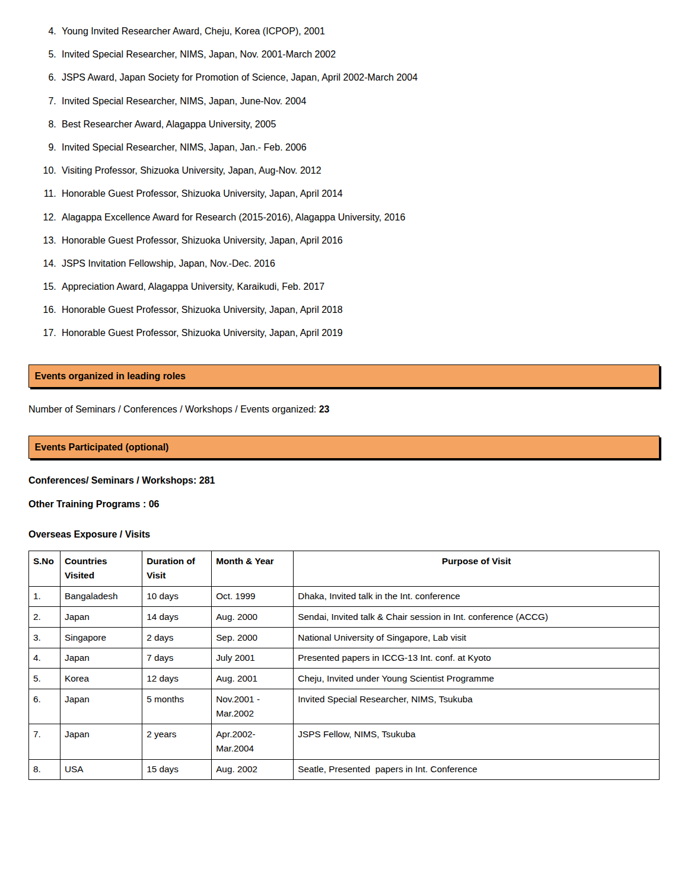Young Invited Researcher Award, Cheju, Korea (ICPOP), 2001
Invited Special Researcher, NIMS, Japan, Nov. 2001-March 2002
JSPS Award, Japan Society for Promotion of Science, Japan, April 2002-March 2004
Invited Special Researcher, NIMS, Japan, June-Nov. 2004
Best Researcher Award, Alagappa University, 2005
Invited Special Researcher, NIMS, Japan, Jan.- Feb. 2006
Visiting Professor, Shizuoka University, Japan, Aug-Nov. 2012
Honorable Guest Professor, Shizuoka University, Japan, April 2014
Alagappa Excellence Award for Research (2015-2016), Alagappa University, 2016
Honorable Guest Professor, Shizuoka University, Japan, April 2016
JSPS Invitation Fellowship, Japan, Nov.-Dec. 2016
Appreciation Award, Alagappa University, Karaikudi, Feb. 2017
Honorable Guest Professor, Shizuoka University, Japan, April 2018
Honorable Guest Professor, Shizuoka University, Japan, April 2019
Events organized in leading roles
Number of Seminars / Conferences / Workshops / Events organized: 23
Events Participated (optional)
Conferences/ Seminars / Workshops: 281
Other Training Programs : 06
Overseas Exposure / Visits
| S.No | Countries Visited | Duration of Visit | Month & Year | Purpose of Visit |
| --- | --- | --- | --- | --- |
| 1. | Bangaladesh | 10 days | Oct. 1999 | Dhaka, Invited talk in the Int. conference |
| 2. | Japan | 14 days | Aug. 2000 | Sendai, Invited talk & Chair session in Int. conference (ACCG) |
| 3. | Singapore | 2 days | Sep. 2000 | National University of Singapore, Lab visit |
| 4. | Japan | 7 days | July 2001 | Presented papers in ICCG-13 Int. conf. at Kyoto |
| 5. | Korea | 12 days | Aug. 2001 | Cheju, Invited under Young Scientist Programme |
| 6. | Japan | 5 months | Nov.2001 - Mar.2002 | Invited Special Researcher, NIMS, Tsukuba |
| 7. | Japan | 2 years | Apr.2002-Mar.2004 | JSPS Fellow, NIMS, Tsukuba |
| 8. | USA | 15 days | Aug. 2002 | Seatle, Presented papers in Int. Conference |